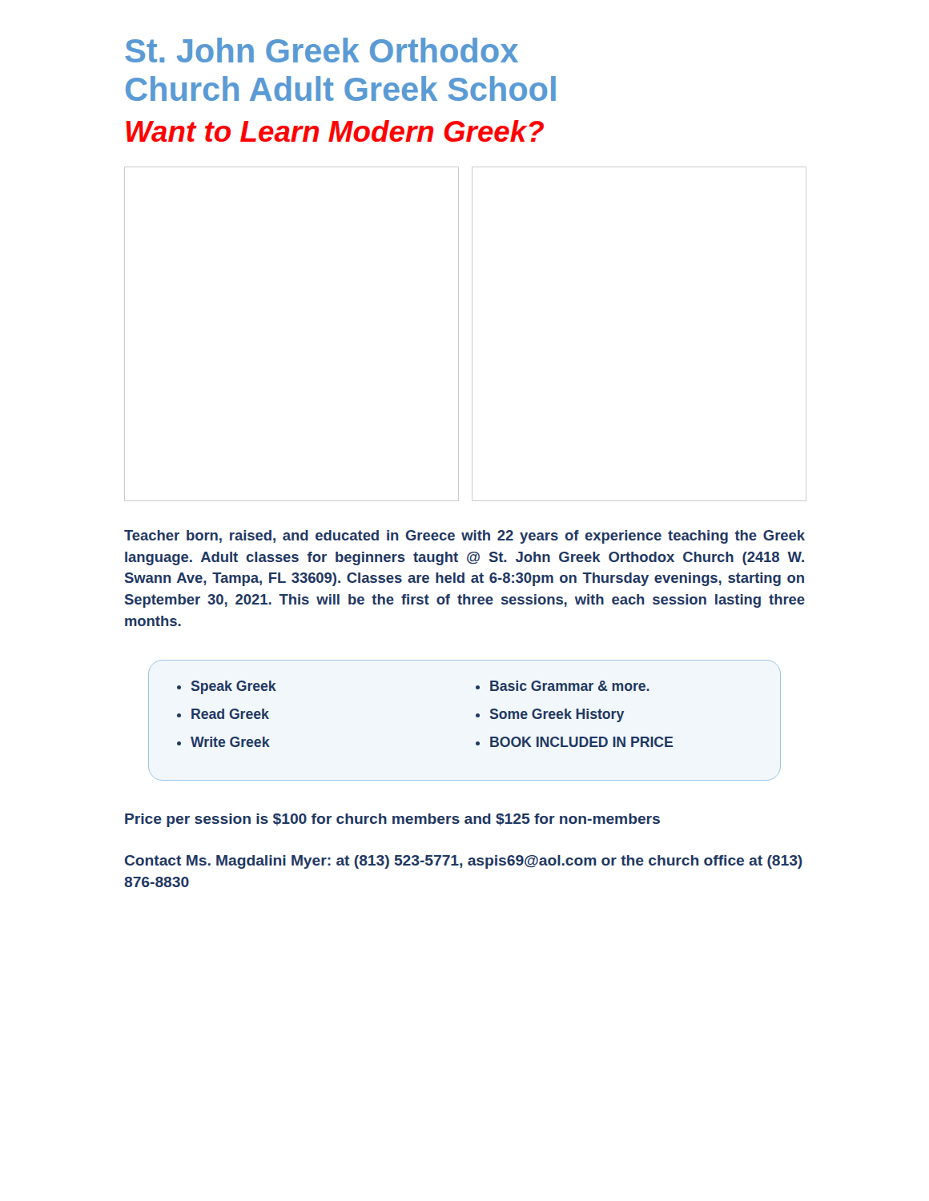St. John Greek Orthodox
Church Adult Greek School
Want to Learn Modern Greek?
Teacher born, raised, and educated in Greece with 22 years of experience teaching the Greek language. Adult classes for beginners taught @ St. John Greek Orthodox Church (2418 W. Swann Ave, Tampa, FL 33609). Classes are held at 6-8:30pm on Thursday evenings, starting on September 30, 2021. This will be the first of three sessions, with each session lasting three months.
Speak Greek
Read Greek
Write Greek
Basic Grammar & more.
Some Greek History
BOOK INCLUDED IN PRICE
Price per session is $100 for church members and $125 for non-members
Contact Ms. Magdalini Myer: at (813) 523-5771, aspis69@aol.com or the church office at (813) 876-8830